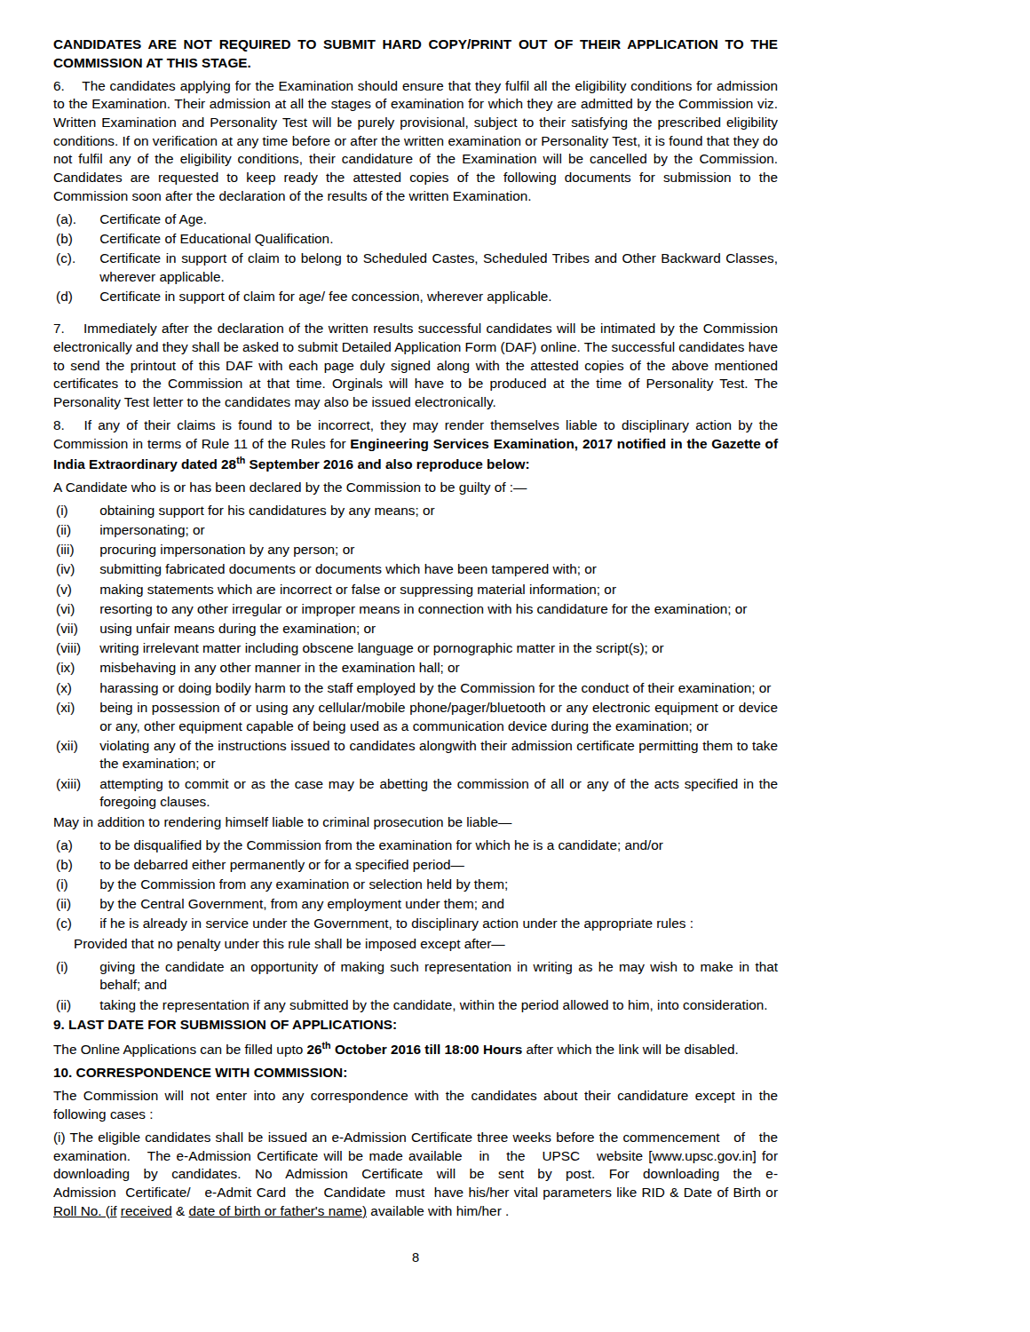CANDIDATES ARE NOT REQUIRED TO SUBMIT HARD COPY/PRINT OUT OF THEIR APPLICATION TO THE COMMISSION AT THIS STAGE.
6. The candidates applying for the Examination should ensure that they fulfil all the eligibility conditions for admission to the Examination. Their admission at all the stages of examination for which they are admitted by the Commission viz. Written Examination and Personality Test will be purely provisional, subject to their satisfying the prescribed eligibility conditions. If on verification at any time before or after the written examination or Personality Test, it is found that they do not fulfil any of the eligibility conditions, their candidature of the Examination will be cancelled by the Commission. Candidates are requested to keep ready the attested copies of the following documents for submission to the Commission soon after the declaration of the results of the written Examination.
(a). Certificate of Age.
(b) Certificate of Educational Qualification.
(c). Certificate in support of claim to belong to Scheduled Castes, Scheduled Tribes and Other Backward Classes, wherever applicable.
(d) Certificate in support of claim for age/ fee concession, wherever applicable.
7. Immediately after the declaration of the written results successful candidates will be intimated by the Commission electronically and they shall be asked to submit Detailed Application Form (DAF) online. The successful candidates have to send the printout of this DAF with each page duly signed along with the attested copies of the above mentioned certificates to the Commission at that time. Orginals will have to be produced at the time of Personality Test. The Personality Test letter to the candidates may also be issued electronically.
8. If any of their claims is found to be incorrect, they may render themselves liable to disciplinary action by the Commission in terms of Rule 11 of the Rules for Engineering Services Examination, 2017 notified in the Gazette of India Extraordinary dated 28th September 2016 and also reproduce below:
A Candidate who is or has been declared by the Commission to be guilty of :—
(i) obtaining support for his candidatures by any means; or
(ii) impersonating; or
(iii) procuring impersonation by any person; or
(iv) submitting fabricated documents or documents which have been tampered with; or
(v) making statements which are incorrect or false or suppressing material information; or
(vi) resorting to any other irregular or improper means in connection with his candidature for the examination; or
(vii) using unfair means during the examination; or
(viii) writing irrelevant matter including obscene language or pornographic matter in the script(s); or
(ix) misbehaving in any other manner in the examination hall; or
(x) harassing or doing bodily harm to the staff employed by the Commission for the conduct of their examination; or
(xi) being in possession of or using any cellular/mobile phone/pager/bluetooth or any electronic equipment or device or any, other equipment capable of being used as a communication device during the examination; or
(xii) violating any of the instructions issued to candidates alongwith their admission certificate permitting them to take the examination; or
(xiii) attempting to commit or as the case may be abetting the commission of all or any of the acts specified in the foregoing clauses.
May in addition to rendering himself liable to criminal prosecution be liable—
(a) to be disqualified by the Commission from the examination for which he is a candidate; and/or
(b) to be debarred either permanently or for a specified period—
(i) by the Commission from any examination or selection held by them;
(ii) by the Central Government, from any employment under them; and
(c) if he is already in service under the Government, to disciplinary action under the appropriate rules :
Provided that no penalty under this rule shall be imposed except after—
(i) giving the candidate an opportunity of making such representation in writing as he may wish to make in that behalf; and
(ii) taking the representation if any submitted by the candidate, within the period allowed to him, into consideration.
9. LAST DATE FOR SUBMISSION OF APPLICATIONS:
The Online Applications can be filled upto 26th October 2016 till 18:00 Hours after which the link will be disabled.
10. CORRESPONDENCE WITH COMMISSION:
The Commission will not enter into any correspondence with the candidates about their candidature except in the following cases :
(i) The eligible candidates shall be issued an e-Admission Certificate three weeks before the commencement of the examination. The e-Admission Certificate will be made available in the UPSC website [www.upsc.gov.in] for downloading by candidates. No Admission Certificate will be sent by post. For downloading the e- Admission Certificate/ e-Admit Card the Candidate must have his/her vital parameters like RID & Date of Birth or Roll No. (if received & date of birth or father's name) available with him/her .
8